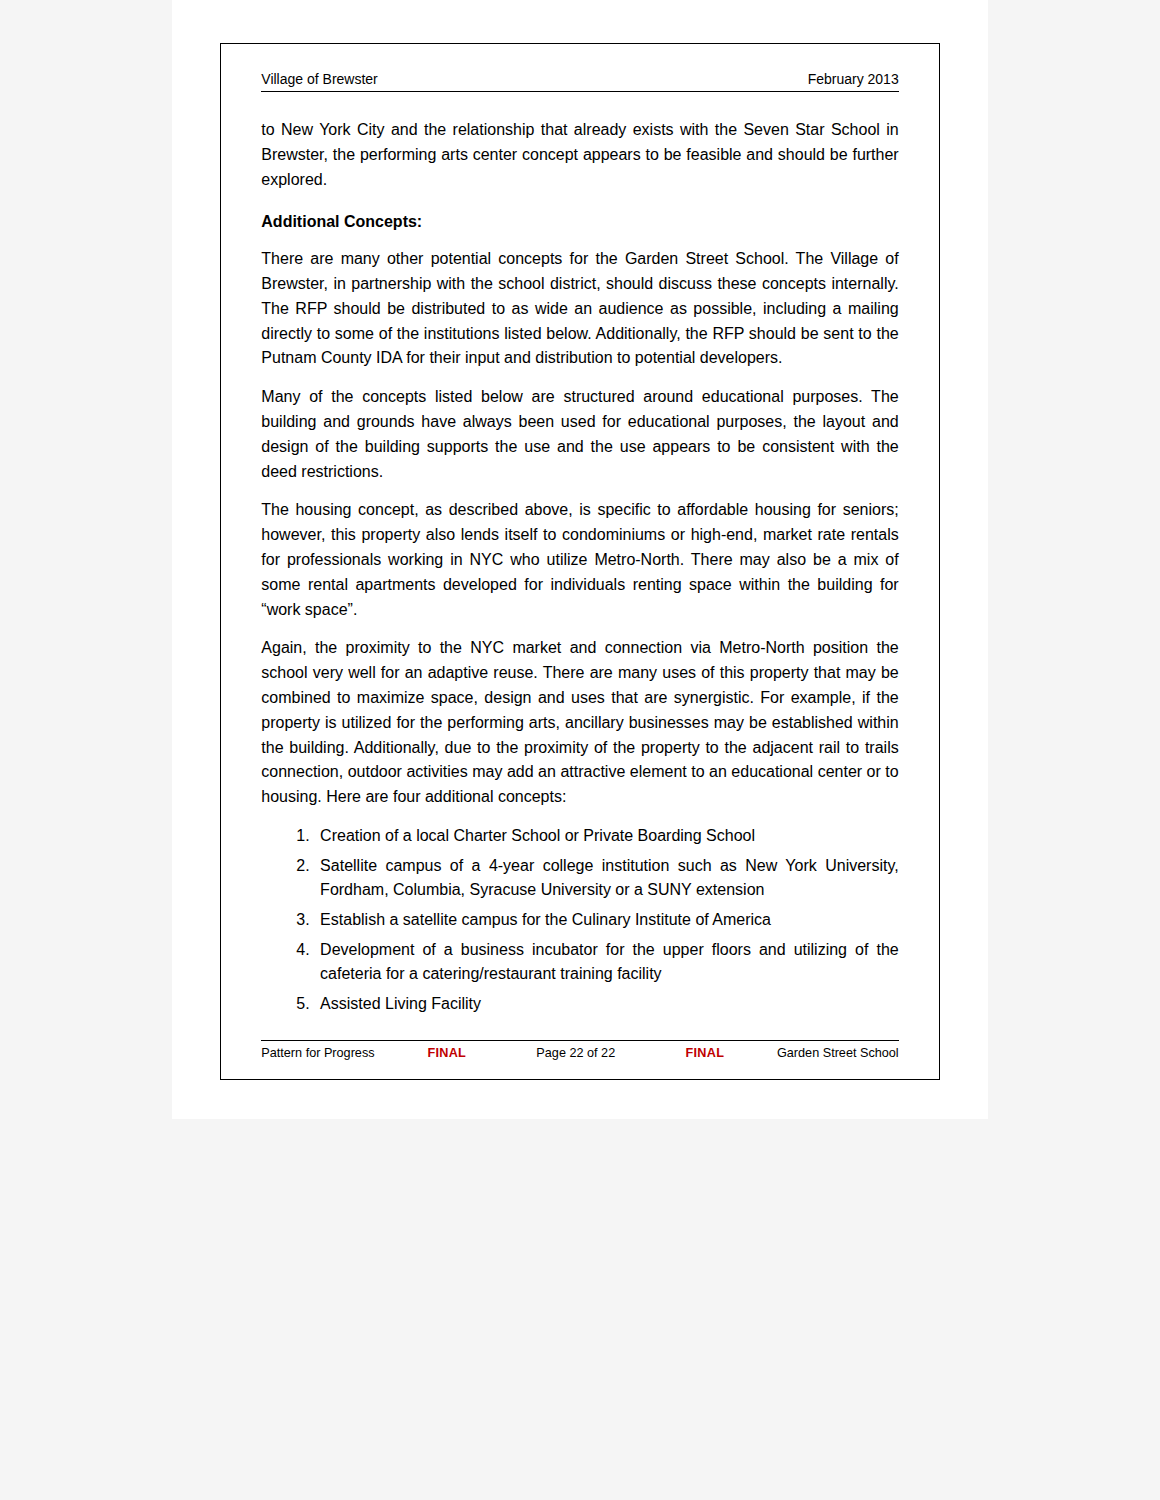Village of Brewster
February 2013
to New York City and the relationship that already exists with the Seven Star School in Brewster, the performing arts center concept appears to be feasible and should be further explored.
Additional Concepts:
There are many other potential concepts for the Garden Street School. The Village of Brewster, in partnership with the school district, should discuss these concepts internally. The RFP should be distributed to as wide an audience as possible, including a mailing directly to some of the institutions listed below. Additionally, the RFP should be sent to the Putnam County IDA for their input and distribution to potential developers.
Many of the concepts listed below are structured around educational purposes. The building and grounds have always been used for educational purposes, the layout and design of the building supports the use and the use appears to be consistent with the deed restrictions.
The housing concept, as described above, is specific to affordable housing for seniors; however, this property also lends itself to condominiums or high-end, market rate rentals for professionals working in NYC who utilize Metro-North. There may also be a mix of some rental apartments developed for individuals renting space within the building for “work space”.
Again, the proximity to the NYC market and connection via Metro-North position the school very well for an adaptive reuse. There are many uses of this property that may be combined to maximize space, design and uses that are synergistic. For example, if the property is utilized for the performing arts, ancillary businesses may be established within the building. Additionally, due to the proximity of the property to the adjacent rail to trails connection, outdoor activities may add an attractive element to an educational center or to housing. Here are four additional concepts:
Creation of a local Charter School or Private Boarding School
Satellite campus of a 4-year college institution such as New York University, Fordham, Columbia, Syracuse University or a SUNY extension
Establish a satellite campus for the Culinary Institute of America
Development of a business incubator for the upper floors and utilizing of the cafeteria for a catering/restaurant training facility
Assisted Living Facility
Pattern for Progress
FINAL
Page 22 of 22
FINAL
Garden Street School